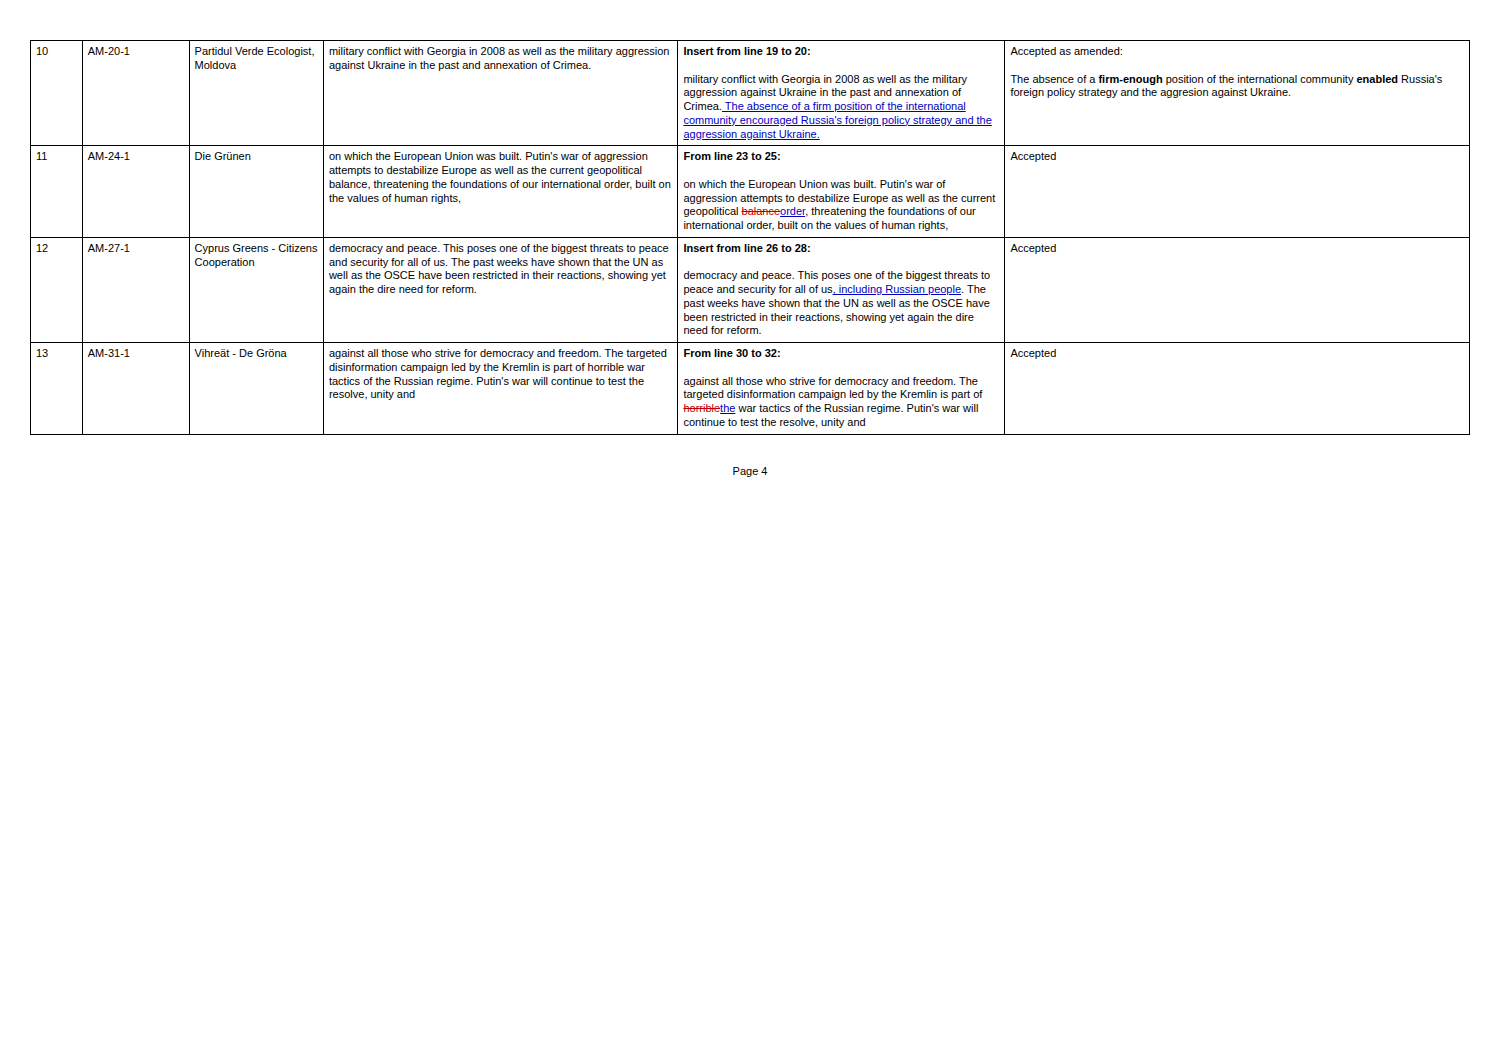| 10 | AM-20-1 | Partidul Verde Ecologist, Moldova | military conflict with Georgia in 2008 as well as the military aggression against Ukraine in the past and annexation of Crimea. | Insert from line 19 to 20: military conflict with Georgia in 2008 as well as the military aggression against Ukraine in the past and annexation of Crimea. The absence of a firm position of the international community encouraged Russia's foreign policy strategy and the aggression against Ukraine. | Accepted as amended: The absence of a firm-enough position of the international community enabled Russia's foreign policy strategy and the aggresion against Ukraine. |
| 11 | AM-24-1 | Die Grünen | on which the European Union was built. Putin's war of aggression attempts to destabilize Europe as well as the current geopolitical balance, threatening the foundations of our international order, built on the values of human rights, | From line 23 to 25: on which the European Union was built. Putin's war of aggression attempts to destabilize Europe as well as the current geopolitical balance order , threatening the foundations of our international order, built on the values of human rights, | Accepted |
| 12 | AM-27-1 | Cyprus Greens - Citizens Cooperation | democracy and peace. This poses one of the biggest threats to peace and security for all of us. The past weeks have shown that the UN as well as the OSCE have been restricted in their reactions, showing yet again the dire need for reform. | Insert from line 26 to 28: democracy and peace. This poses one of the biggest threats to peace and security for all of us , including Russian people . The past weeks have shown that the UN as well as the OSCE have been restricted in their reactions, showing yet again the dire need for reform. | Accepted |
| 13 | AM-31-1 | Vihreät - De Gröna | against all those who strive for democracy and freedom. The targeted disinformation campaign led by the Kremlin is part of horrible war tactics of the Russian regime. Putin's war will continue to test the resolve, unity and | From line 30 to 32: against all those who strive for democracy and freedom. The targeted disinformation campaign led by the Kremlin is part of horrible the war tactics of the Russian regime. Putin's war will continue to test the resolve, unity and | Accepted |
Page 4